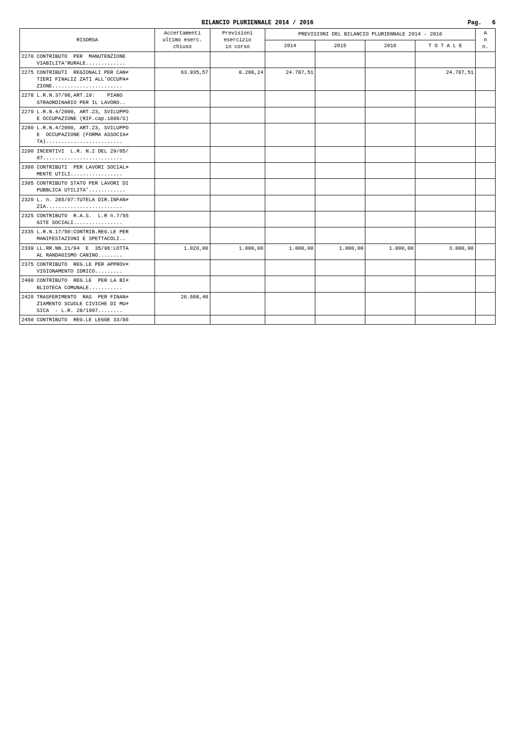BILANCIO PLURIENNALE 2014 / 2016 Pag. 6
| RISORSA | Accertamenti ultimo eserc. chiuso | Previsioni esercizio in corso | PREVISIONI DEL BILANCIO PLURIENNALE 2014 - 2016 | A n n. |
| --- | --- | --- | --- | --- |
| 2014 | 2015 | 2016 | T O T A L E |
| 2270 CONTRIBUTO PER MANUTENZIONE VIABILITA'RURALE ............. | | | | | | | |
| 2275 CONTRIBUTI REGIONALI PER CAN≠ TIERI FINALIZ ZATI ALL'OCCUPA≠ ZIONE ....................... | 63.935,57 | 8.208,24 | 24.787,51 | | | 24.787,51 | |
| 2278 L.R.N.37/98,ART.19: PIANO STRAORDINARIO PER IL LAVORO.. | | | | | | | |
| 2279 L.R.N.4/2000, ART.23, SVILUPPO E OCCUPAZIONE (RIF.cap.1899/S) | | | | | | | |
| 2280 L.R.N.4/2000, ART.23, SVILUPPO E OCCUPAZIONE (FORMA ASSOCIA≠ TA) ......................... | | | | | | | |
| 2290 INCENTIVI L.R. N.2 DEL 29/05/ 07 .......................... | | | | | | | |
| 2300 CONTRIBUTI PER LAVORI SOCIAL≠ MENTE UTILI ................. | | | | | | | |
| 2305 CONTRIBUTO STATO PER LAVORI DI PUBBLICA UTILITA' ............ | | | | | | | |
| 2320 L. n. 285/97:TUTELA DIR.INFAN≠ ZIA ......................... | | | | | | | |
| 2325 CONTRIBUTO R.A.S. L.R n.7/55 GITE SOCIALI ................ | | | | | | | |
| 2335 L.R.N.17/50:CONTRIB.REG.LE PER MANIFESTAZIONI E SPETTACOLI.. | | | | | | | |
| 2339 LL.RR.NN.21/94 E 35/96:LOTTA AL RANDAGISMO CANINO ........ | 1.020,00 | 1.000,00 | 1.000,00 | 1.000,00 | 1.000,00 | 3.000,00 | |
| 2375 CONTRIBUTO REG.LE PER APPROV≠ VIGIONAMENTO IDRICO ......... | | | | | | | |
| 2400 CONTRIBUTO REG.LE PER LA BI≠ BLIOTECA COMUNALE ........... | | | | | | | |
| 2420 TRASFERIMENTO RAS PER FINAN≠ ZIAMENTO SCUOLE CIVICHE DI MU≠ SICA - L.R. 28/1997 ........ | 26.608,40 | | | | | | |
| 2450 CONTRIBUTO REG.LE LEGGE 33/86 | | | | | | | |